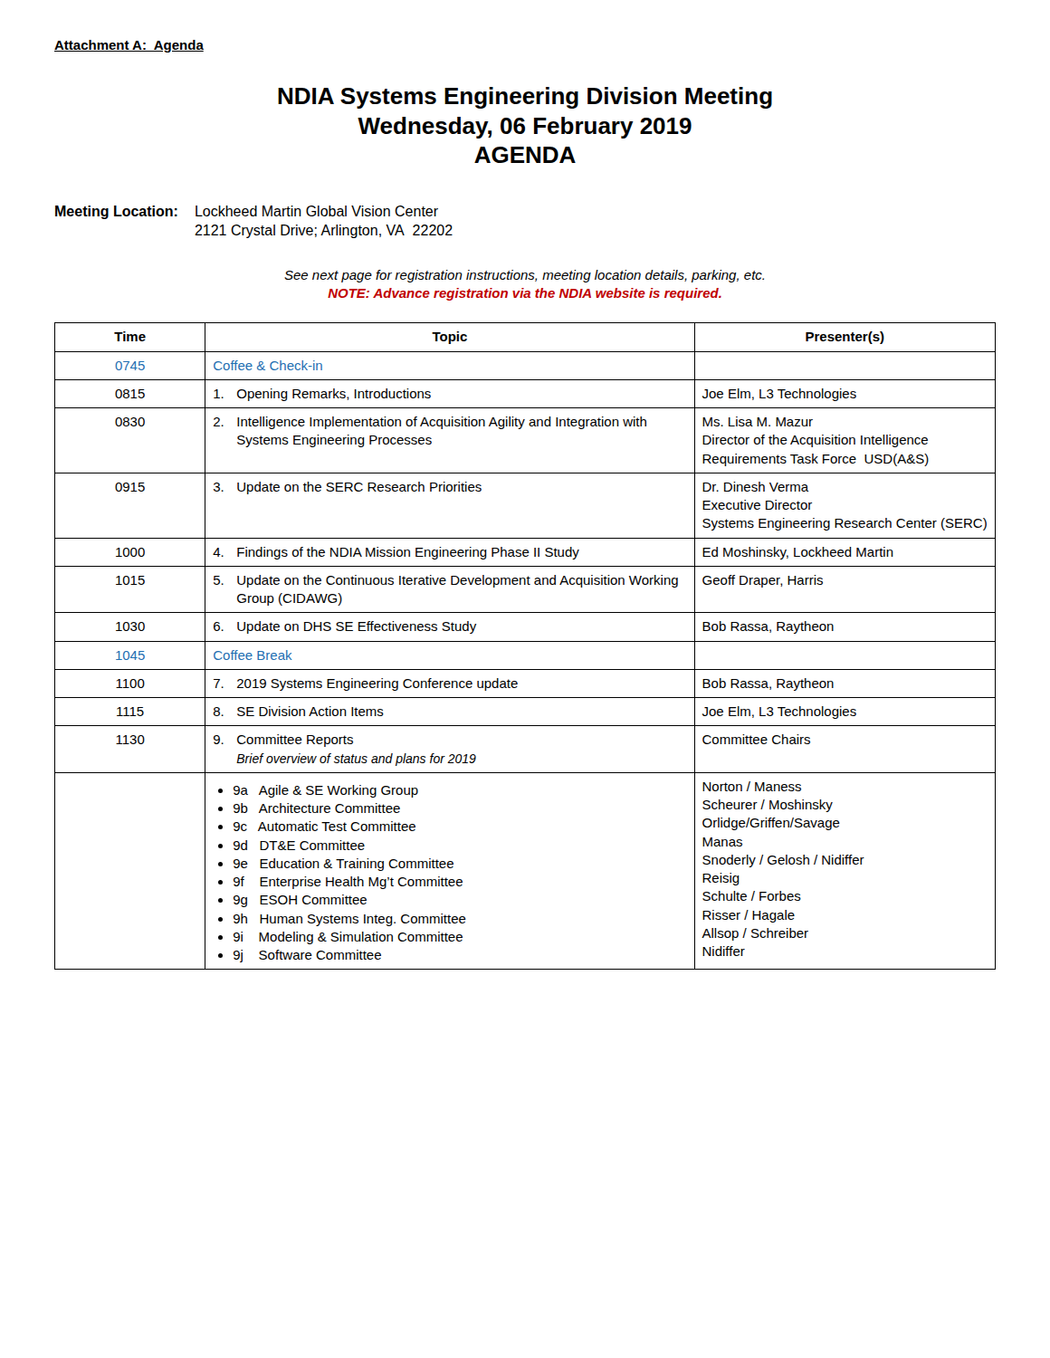Attachment A: Agenda
NDIA Systems Engineering Division Meeting
Wednesday, 06 February 2019
AGENDA
| Meeting Location: | Lockheed Martin Global Vision Center 2121 Crystal Drive; Arlington, VA 22202 |
See next page for registration instructions, meeting location details, parking, etc.
NOTE: Advance registration via the NDIA website is required.
| Time | Topic | Presenter(s) |
| --- | --- | --- |
| 0745 | Coffee & Check-in | |
| 0815 | 1. Opening Remarks, Introductions | Joe Elm, L3 Technologies |
| 0830 | 2. Intelligence Implementation of Acquisition Agility and Integration with Systems Engineering Processes | Ms. Lisa M. Mazur Director of the Acquisition Intelligence Requirements Task Force USD(A&S) |
| 0915 | 3. Update on the SERC Research Priorities | Dr. Dinesh Verma Executive Director Systems Engineering Research Center (SERC) |
| 1000 | 4. Findings of the NDIA Mission Engineering Phase II Study | Ed Moshinsky, Lockheed Martin |
| 1015 | 5. Update on the Continuous Iterative Development and Acquisition Working Group (CIDAWG) | Geoff Draper, Harris |
| 1030 | 6. Update on DHS SE Effectiveness Study | Bob Rassa, Raytheon |
| 1045 | Coffee Break | |
| 1100 | 7. 2019 Systems Engineering Conference update | Bob Rassa, Raytheon |
| 1115 | 8. SE Division Action Items | Joe Elm, L3 Technologies |
| 1130 | 9. Committee Reports Brief overview of status and plans for 2019 | Committee Chairs |
| | 9a Agile & SE Working Group 9b Architecture Committee 9c Automatic Test Committee 9d DT&E Committee 9e Education & Training Committee 9f Enterprise Health Mg’t Committee 9g ESOH Committee 9h Human Systems Integ. Committee 9i Modeling & Simulation Committee 9j Software Committee | Norton / Maness Scheurer / Moshinsky Orlidge/Griffen/Savage Manas Snoderly / Gelosh / Nidiffer Reisig Schulte / Forbes Risser / Hagale Allsop / Schreiber Nidiffer |